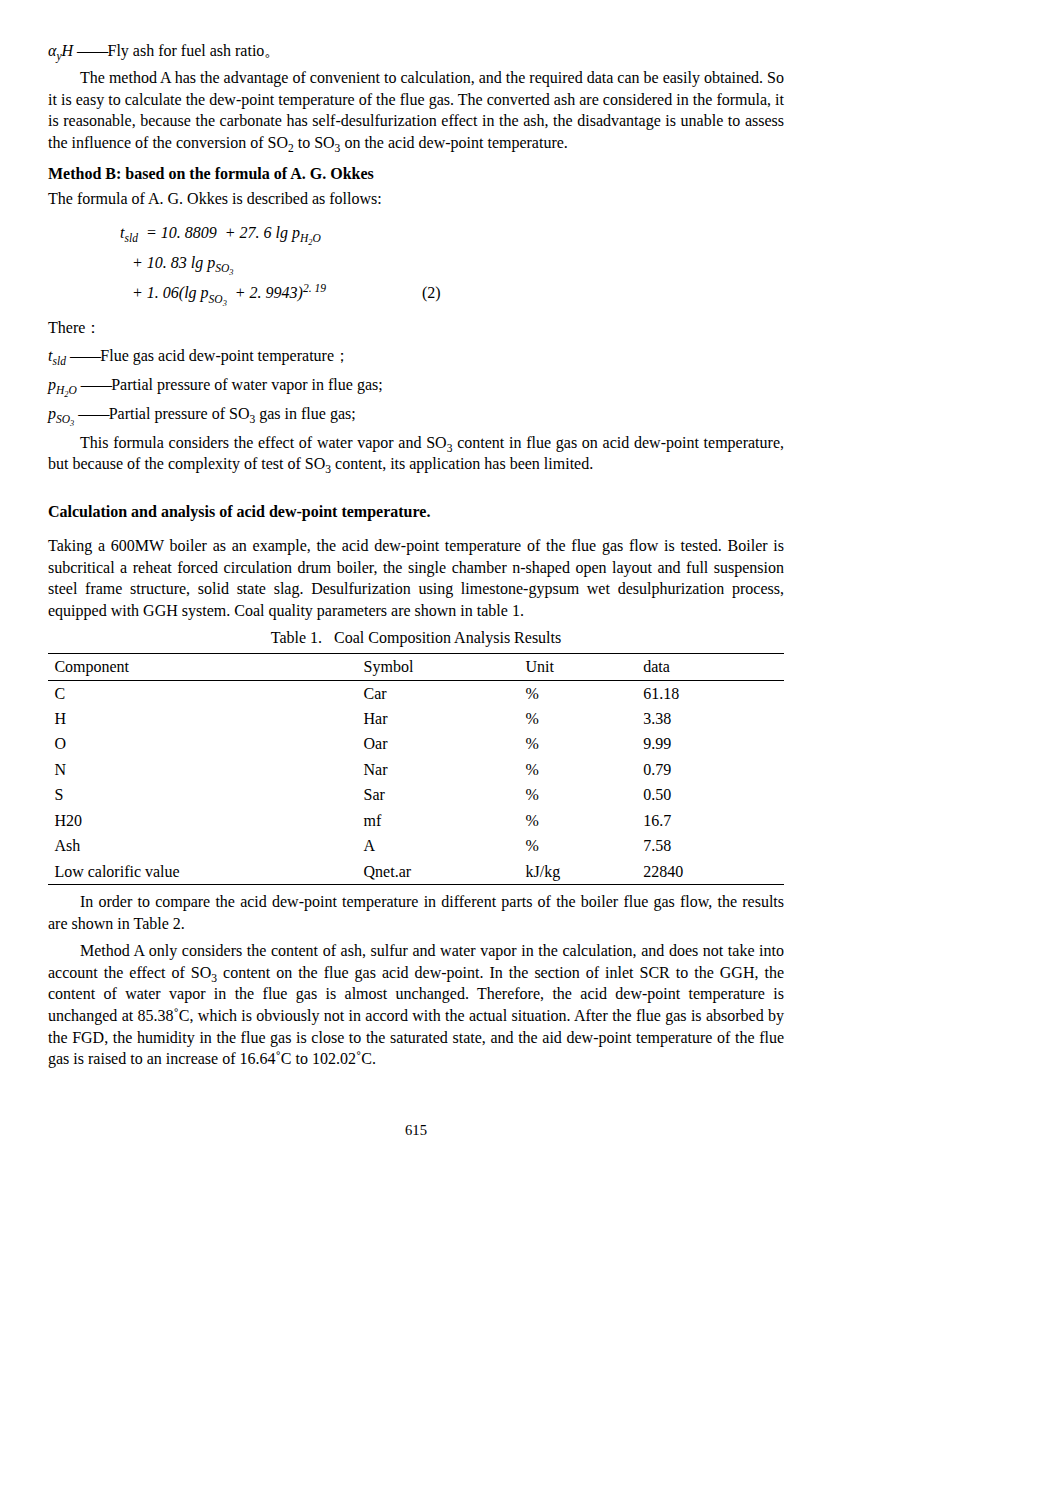αyH ——Fly ash for fuel ash ratio。
The method A has the advantage of convenient to calculation, and the required data can be easily obtained. So it is easy to calculate the dew-point temperature of the flue gas. The converted ash are considered in the formula, it is reasonable, because the carbonate has self-desulfurization effect in the ash, the disadvantage is unable to assess the influence of the conversion of SO2 to SO3 on the acid dew-point temperature.
Method B: based on the formula of A. G. Okkes
The formula of A. G. Okkes is described as follows:
tsld = 10. 8809 + 27. 6 lg pH2O + 10. 83 lg pSO3 + 1. 06(lg pSO3 + 2. 9943)2. 19(2)
There：
tsld ——Flue gas acid dew-point temperature；
pH2O ——Partial pressure of water vapor in flue gas;
pSO3 ——Partial pressure of SO3 gas in flue gas;
This formula considers the effect of water vapor and SO3 content in flue gas on acid dew-point temperature, but because of the complexity of test of SO3 content, its application has been limited.
Calculation and analysis of acid dew-point temperature.
Taking a 600MW boiler as an example, the acid dew-point temperature of the flue gas flow is tested. Boiler is subcritical a reheat forced circulation drum boiler, the single chamber n-shaped open layout and full suspension steel frame structure, solid state slag. Desulfurization using limestone-gypsum wet desulphurization process, equipped with GGH system. Coal quality parameters are shown in table 1.
Table 1. Coal Composition Analysis Results
| Component | Symbol | Unit | data |
| --- | --- | --- | --- |
| C | Car | % | 61.18 |
| H | Har | % | 3.38 |
| O | Oar | % | 9.99 |
| N | Nar | % | 0.79 |
| S | Sar | % | 0.50 |
| H20 | mf | % | 16.7 |
| Ash | A | % | 7.58 |
| Low calorific value | Qnet.ar | kJ/kg | 22840 |
In order to compare the acid dew-point temperature in different parts of the boiler flue gas flow, the results are shown in Table 2.
Method A only considers the content of ash, sulfur and water vapor in the calculation, and does not take into account the effect of SO3 content on the flue gas acid dew-point. In the section of inlet SCR to the GGH, the content of water vapor in the flue gas is almost unchanged. Therefore, the acid dew-point temperature is unchanged at 85.38˚C, which is obviously not in accord with the actual situation. After the flue gas is absorbed by the FGD, the humidity in the flue gas is close to the saturated state, and the aid dew-point temperature of the flue gas is raised to an increase of 16.64˚C to 102.02˚C.
615